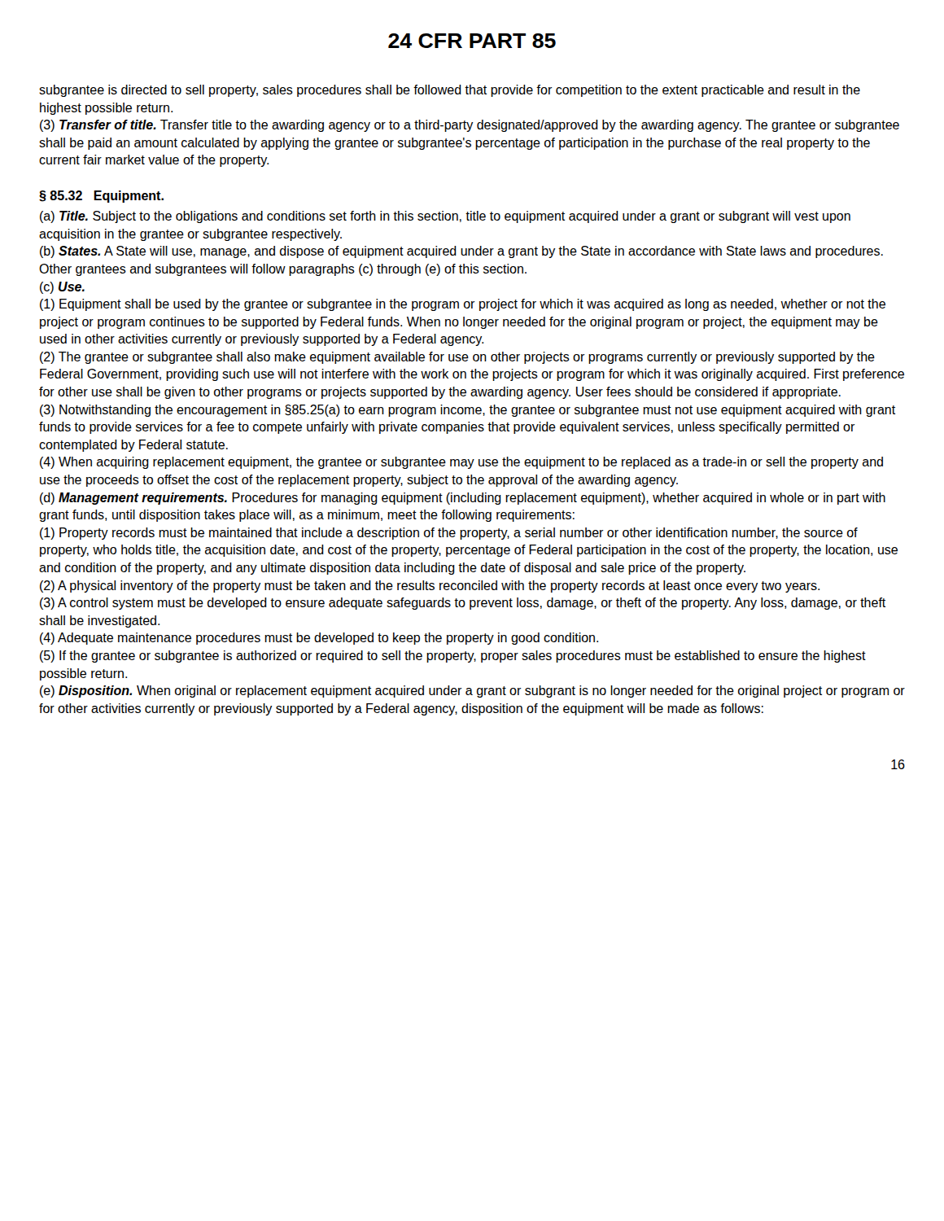24 CFR PART 85
subgrantee is directed to sell property, sales procedures shall be followed that provide for competition to the extent practicable and result in the highest possible return.
(3) Transfer of title. Transfer title to the awarding agency or to a third-party designated/approved by the awarding agency. The grantee or subgrantee shall be paid an amount calculated by applying the grantee or subgrantee's percentage of participation in the purchase of the real property to the current fair market value of the property.
§ 85.32 Equipment.
(a) Title. Subject to the obligations and conditions set forth in this section, title to equipment acquired under a grant or subgrant will vest upon acquisition in the grantee or subgrantee respectively.
(b) States. A State will use, manage, and dispose of equipment acquired under a grant by the State in accordance with State laws and procedures. Other grantees and subgrantees will follow paragraphs (c) through (e) of this section.
(c) Use.
(1) Equipment shall be used by the grantee or subgrantee in the program or project for which it was acquired as long as needed, whether or not the project or program continues to be supported by Federal funds. When no longer needed for the original program or project, the equipment may be used in other activities currently or previously supported by a Federal agency.
(2) The grantee or subgrantee shall also make equipment available for use on other projects or programs currently or previously supported by the Federal Government, providing such use will not interfere with the work on the projects or program for which it was originally acquired. First preference for other use shall be given to other programs or projects supported by the awarding agency. User fees should be considered if appropriate.
(3) Notwithstanding the encouragement in §85.25(a) to earn program income, the grantee or subgrantee must not use equipment acquired with grant funds to provide services for a fee to compete unfairly with private companies that provide equivalent services, unless specifically permitted or contemplated by Federal statute.
(4) When acquiring replacement equipment, the grantee or subgrantee may use the equipment to be replaced as a trade-in or sell the property and use the proceeds to offset the cost of the replacement property, subject to the approval of the awarding agency.
(d) Management requirements. Procedures for managing equipment (including replacement equipment), whether acquired in whole or in part with grant funds, until disposition takes place will, as a minimum, meet the following requirements:
(1) Property records must be maintained that include a description of the property, a serial number or other identification number, the source of property, who holds title, the acquisition date, and cost of the property, percentage of Federal participation in the cost of the property, the location, use and condition of the property, and any ultimate disposition data including the date of disposal and sale price of the property.
(2) A physical inventory of the property must be taken and the results reconciled with the property records at least once every two years.
(3) A control system must be developed to ensure adequate safeguards to prevent loss, damage, or theft of the property. Any loss, damage, or theft shall be investigated.
(4) Adequate maintenance procedures must be developed to keep the property in good condition.
(5) If the grantee or subgrantee is authorized or required to sell the property, proper sales procedures must be established to ensure the highest possible return.
(e) Disposition. When original or replacement equipment acquired under a grant or subgrant is no longer needed for the original project or program or for other activities currently or previously supported by a Federal agency, disposition of the equipment will be made as follows:
16